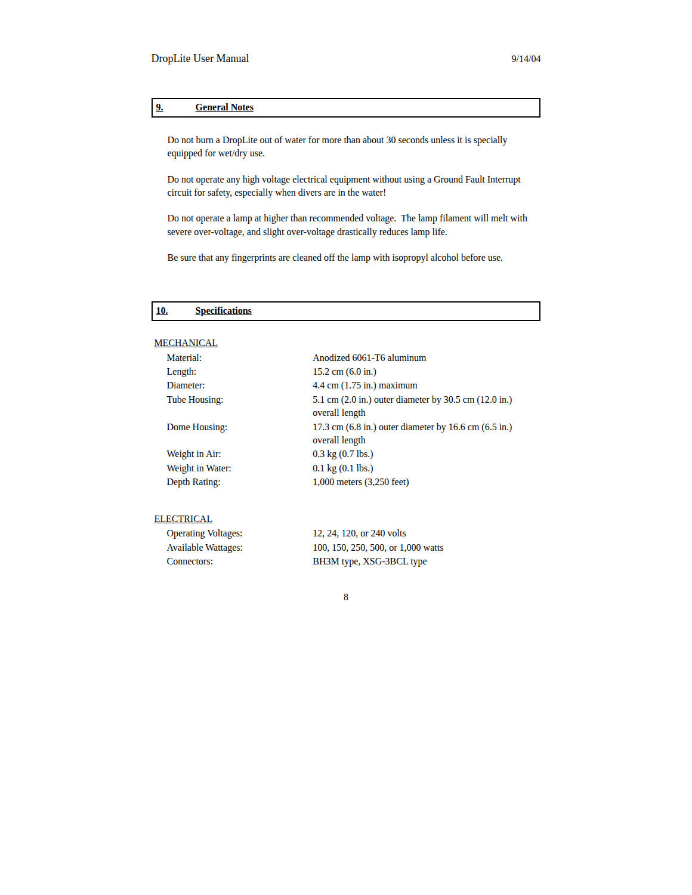DropLite User Manual
9/14/04
9. General Notes
Do not burn a DropLite out of water for more than about 30 seconds unless it is specially equipped for wet/dry use.
Do not operate any high voltage electrical equipment without using a Ground Fault Interrupt circuit for safety, especially when divers are in the water!
Do not operate a lamp at higher than recommended voltage. The lamp filament will melt with severe over-voltage, and slight over-voltage drastically reduces lamp life.
Be sure that any fingerprints are cleaned off the lamp with isopropyl alcohol before use.
10. Specifications
MECHANICAL
| Material: | Anodized 6061-T6 aluminum |
| Length: | 15.2 cm (6.0 in.) |
| Diameter: | 4.4 cm (1.75 in.) maximum |
| Tube Housing: | 5.1 cm (2.0 in.) outer diameter by 30.5 cm (12.0 in.) overall length |
| Dome Housing: | 17.3 cm (6.8 in.) outer diameter by 16.6 cm (6.5 in.) overall length |
| Weight in Air: | 0.3 kg (0.7 lbs.) |
| Weight in Water: | 0.1 kg (0.1 lbs.) |
| Depth Rating: | 1,000 meters (3,250 feet) |
ELECTRICAL
| Operating Voltages: | 12, 24, 120, or 240 volts |
| Available Wattages: | 100, 150, 250, 500, or 1,000 watts |
| Connectors: | BH3M type, XSG-3BCL type |
8